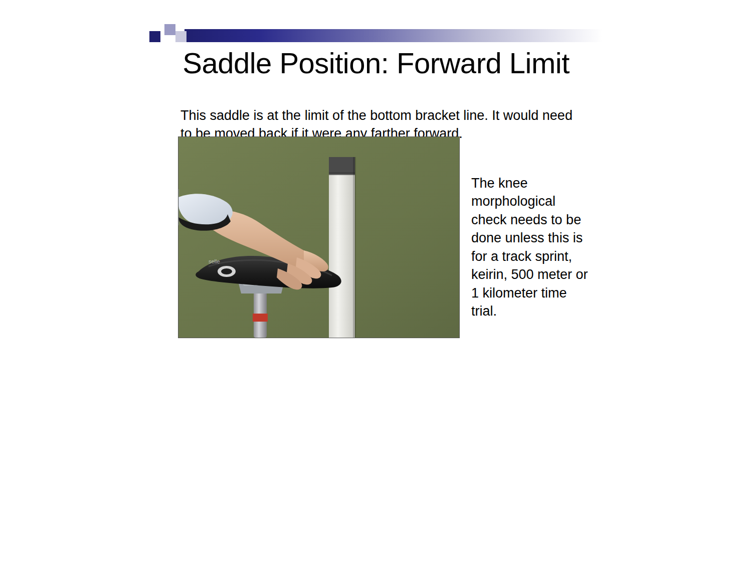Saddle Position: Forward Limit
This saddle is at the limit of the bottom bracket line. It would need to be moved back if it were any farther forward.
selle
The knee morphological check needs to be done unless this is for a track sprint, keirin, 500 meter or 1 kilometer time trial.